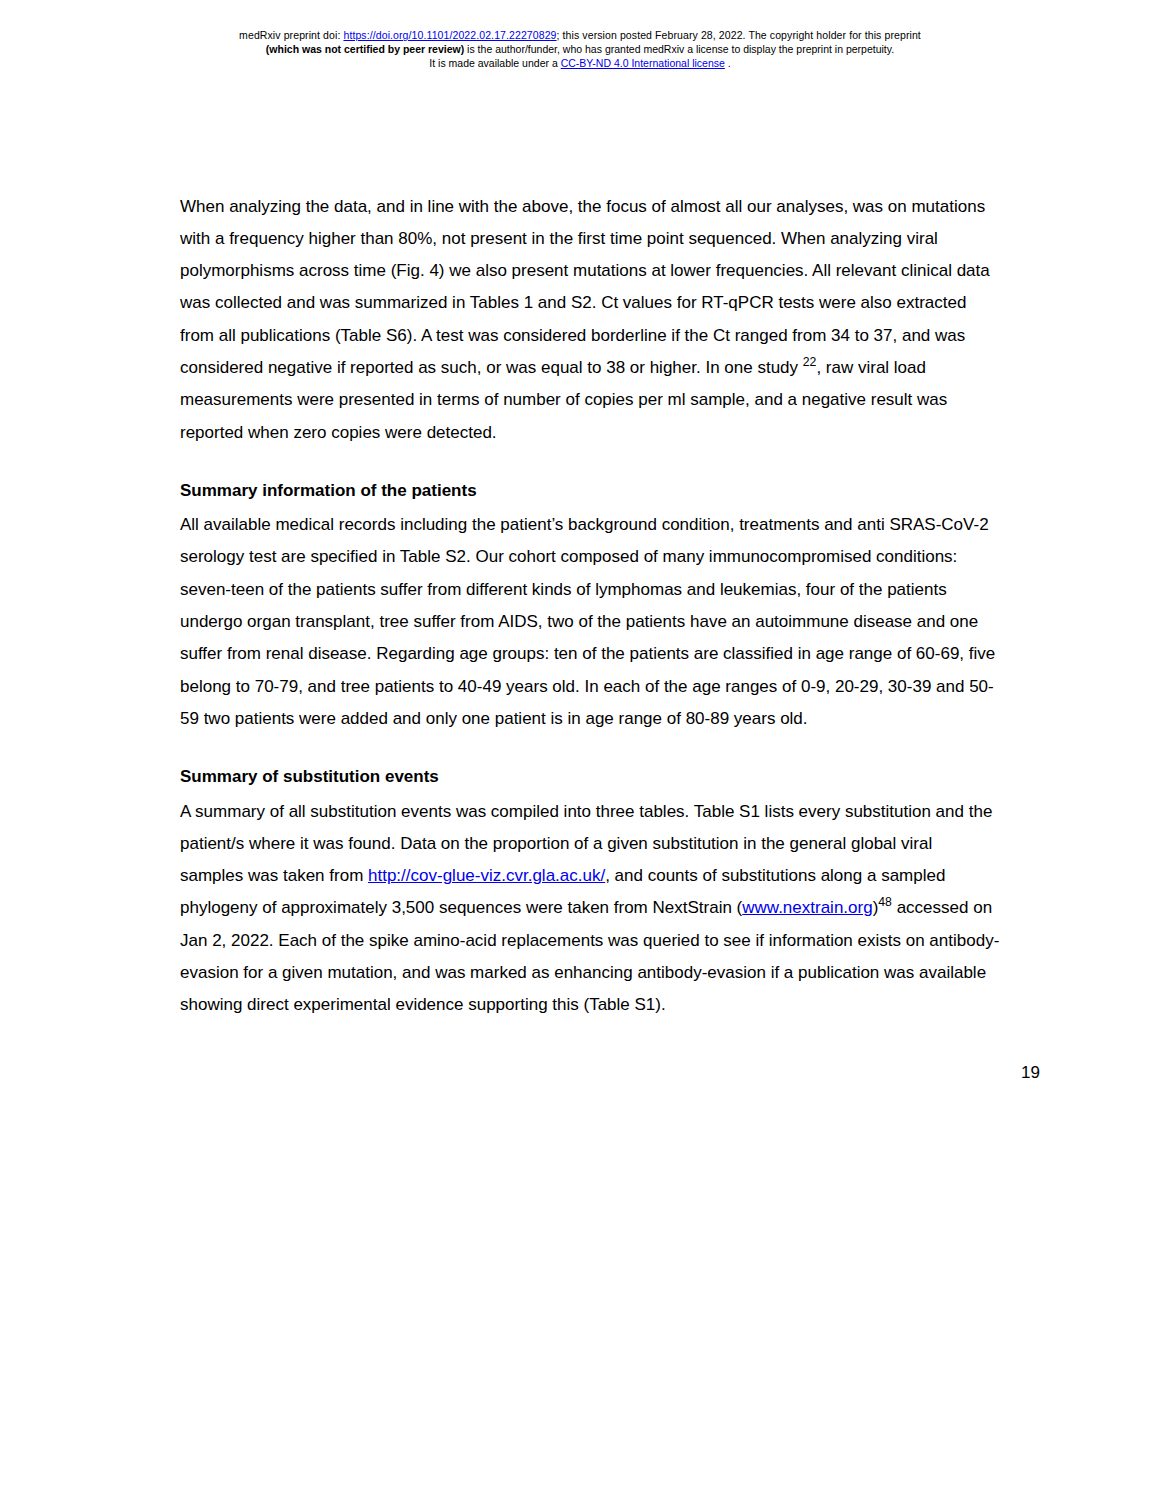medRxiv preprint doi: https://doi.org/10.1101/2022.02.17.22270829; this version posted February 28, 2022. The copyright holder for this preprint
(which was not certified by peer review) is the author/funder, who has granted medRxiv a license to display the preprint in perpetuity.
It is made available under a CC-BY-ND 4.0 International license .
When analyzing the data, and in line with the above, the focus of almost all our analyses, was on mutations with a frequency higher than 80%, not present in the first time point sequenced. When analyzing viral polymorphisms across time (Fig. 4) we also present mutations at lower frequencies. All relevant clinical data was collected and was summarized in Tables 1 and S2. Ct values for RT-qPCR tests were also extracted from all publications (Table S6). A test was considered borderline if the Ct ranged from 34 to 37, and was considered negative if reported as such, or was equal to 38 or higher. In one study 22, raw viral load measurements were presented in terms of number of copies per ml sample, and a negative result was reported when zero copies were detected.
Summary information of the patients
All available medical records including the patient’s background condition, treatments and anti SRAS-CoV-2 serology test are specified in Table S2. Our cohort composed of many immunocompromised conditions: seven-teen of the patients suffer from different kinds of lymphomas and leukemias, four of the patients undergo organ transplant, tree suffer from AIDS, two of the patients have an autoimmune disease and one suffer from renal disease. Regarding age groups: ten of the patients are classified in age range of 60-69, five belong to 70-79, and tree patients to 40-49 years old. In each of the age ranges of 0-9, 20-29, 30-39 and 50-59 two patients were added and only one patient is in age range of 80-89 years old.
Summary of substitution events
A summary of all substitution events was compiled into three tables. Table S1 lists every substitution and the patient/s where it was found. Data on the proportion of a given substitution in the general global viral samples was taken from http://cov-glue-viz.cvr.gla.ac.uk/, and counts of substitutions along a sampled phylogeny of approximately 3,500 sequences were taken from NextStrain (www.nextrain.org)48 accessed on Jan 2, 2022. Each of the spike amino-acid replacements was queried to see if information exists on antibody-evasion for a given mutation, and was marked as enhancing antibody-evasion if a publication was available showing direct experimental evidence supporting this (Table S1).
19